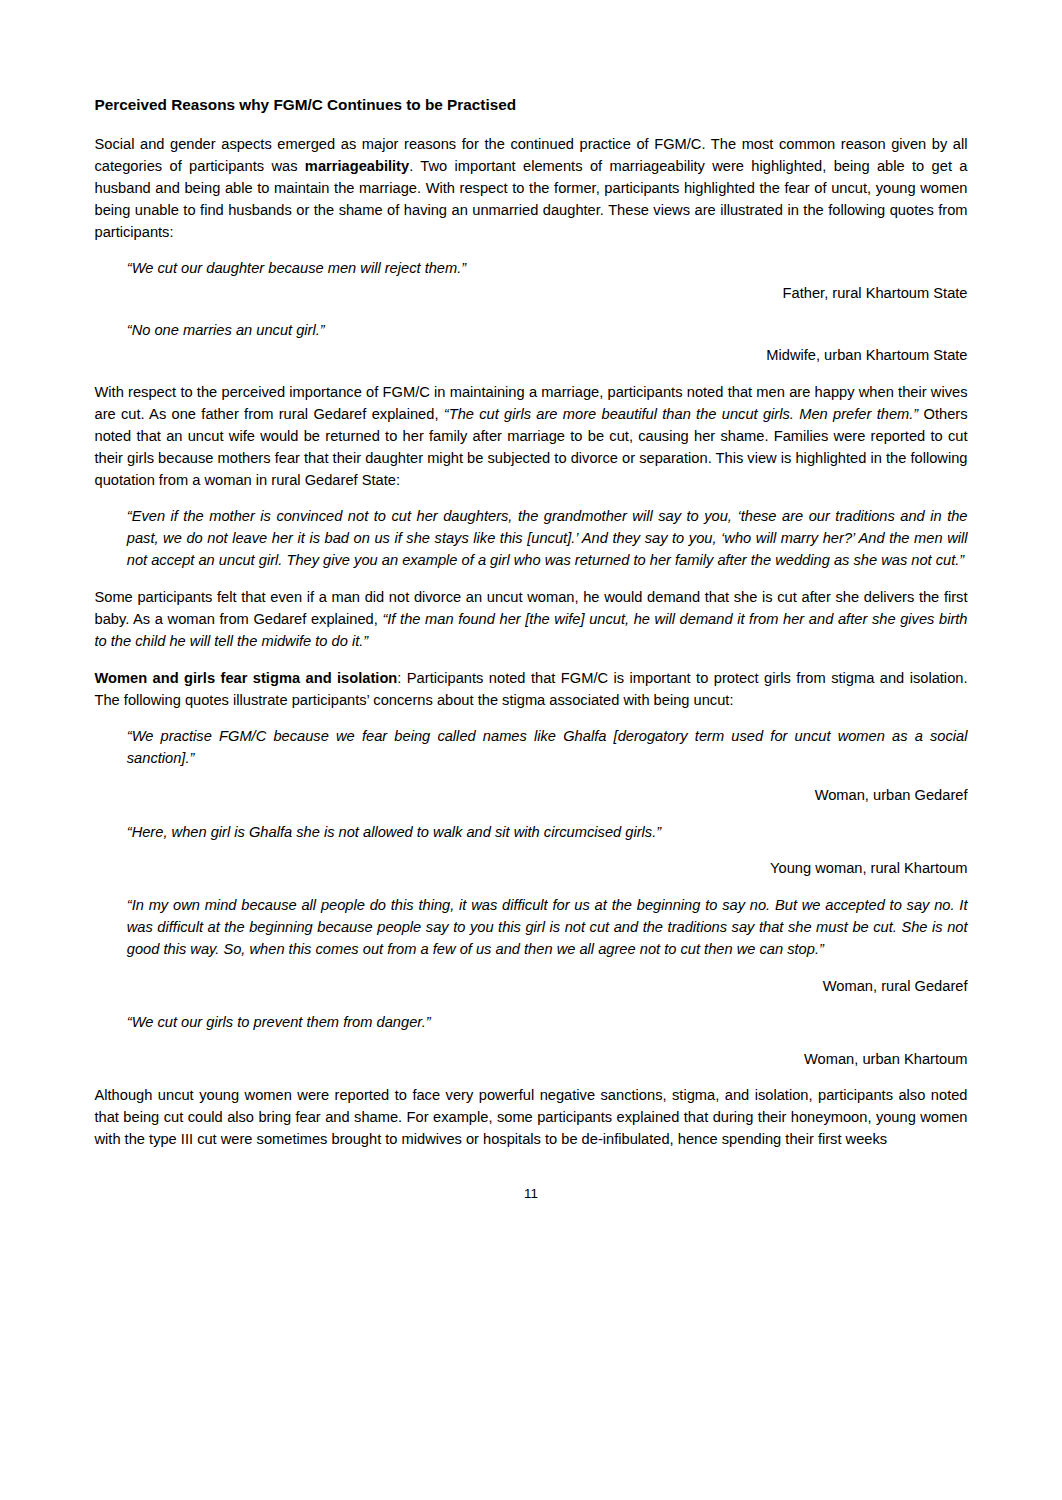Perceived Reasons why FGM/C Continues to be Practised
Social and gender aspects emerged as major reasons for the continued practice of FGM/C. The most common reason given by all categories of participants was marriageability. Two important elements of marriageability were highlighted, being able to get a husband and being able to maintain the marriage. With respect to the former, participants highlighted the fear of uncut, young women being unable to find husbands or the shame of having an unmarried daughter. These views are illustrated in the following quotes from participants:
“We cut our daughter because men will reject them.”
Father, rural Khartoum State
“No one marries an uncut girl.”
Midwife, urban Khartoum State
With respect to the perceived importance of FGM/C in maintaining a marriage, participants noted that men are happy when their wives are cut. As one father from rural Gedaref explained, “The cut girls are more beautiful than the uncut girls. Men prefer them.” Others noted that an uncut wife would be returned to her family after marriage to be cut, causing her shame. Families were reported to cut their girls because mothers fear that their daughter might be subjected to divorce or separation. This view is highlighted in the following quotation from a woman in rural Gedaref State:
“Even if the mother is convinced not to cut her daughters, the grandmother will say to you, ‘these are our traditions and in the past, we do not leave her it is bad on us if she stays like this [uncut].’ And they say to you, ‘who will marry her?’ And the men will not accept an uncut girl. They give you an example of a girl who was returned to her family after the wedding as she was not cut.”
Some participants felt that even if a man did not divorce an uncut woman, he would demand that she is cut after she delivers the first baby. As a woman from Gedaref explained, “If the man found her [the wife] uncut, he will demand it from her and after she gives birth to the child he will tell the midwife to do it.”
Women and girls fear stigma and isolation: Participants noted that FGM/C is important to protect girls from stigma and isolation. The following quotes illustrate participants’ concerns about the stigma associated with being uncut:
“We practise FGM/C because we fear being called names like Ghalfa [derogatory term used for uncut women as a social sanction].”
Woman, urban Gedaref
“Here, when girl is Ghalfa she is not allowed to walk and sit with circumcised girls.”
Young woman, rural Khartoum
“In my own mind because all people do this thing, it was difficult for us at the beginning to say no. But we accepted to say no. It was difficult at the beginning because people say to you this girl is not cut and the traditions say that she must be cut. She is not good this way. So, when this comes out from a few of us and then we all agree not to cut then we can stop.”
Woman, rural Gedaref
“We cut our girls to prevent them from danger.”
Woman, urban Khartoum
Although uncut young women were reported to face very powerful negative sanctions, stigma, and isolation, participants also noted that being cut could also bring fear and shame. For example, some participants explained that during their honeymoon, young women with the type III cut were sometimes brought to midwives or hospitals to be de-infibulated, hence spending their first weeks
11